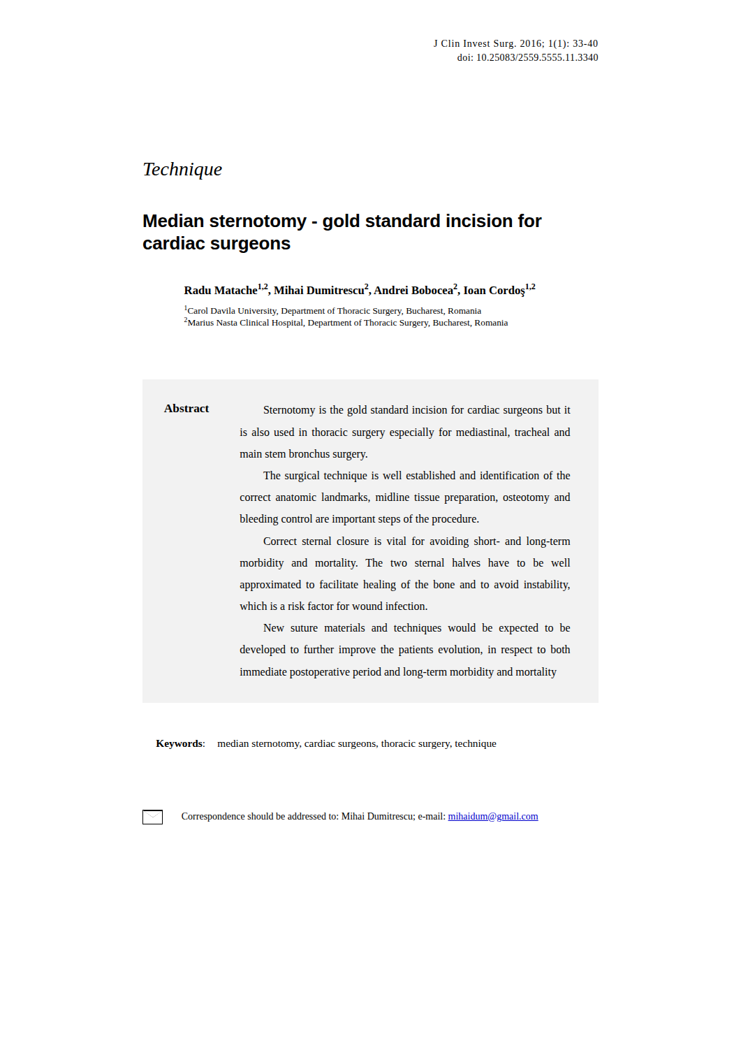J Clin Invest Surg. 2016; 1(1): 33-40
doi: 10.25083/2559.5555.11.3340
Technique
Median sternotomy - gold standard incision for cardiac surgeons
Radu Matache1,2, Mihai Dumitrescu2, Andrei Bobocea2, Ioan Cordoş1,2
1Carol Davila University, Department of Thoracic Surgery, Bucharest, Romania
2Marius Nasta Clinical Hospital, Department of Thoracic Surgery, Bucharest, Romania
Abstract
Sternotomy is the gold standard incision for cardiac surgeons but it is also used in thoracic surgery especially for mediastinal, tracheal and main stem bronchus surgery.
The surgical technique is well established and identification of the correct anatomic landmarks, midline tissue preparation, osteotomy and bleeding control are important steps of the procedure.
Correct sternal closure is vital for avoiding short- and long-term morbidity and mortality. The two sternal halves have to be well approximated to facilitate healing of the bone and to avoid instability, which is a risk factor for wound infection.
New suture materials and techniques would be expected to be developed to further improve the patients evolution, in respect to both immediate postoperative period and long-term morbidity and mortality
Keywords:median sternotomy, cardiac surgeons, thoracic surgery, technique
Correspondence should be addressed to: Mihai Dumitrescu; e-mail: mihaidum@gmail.com